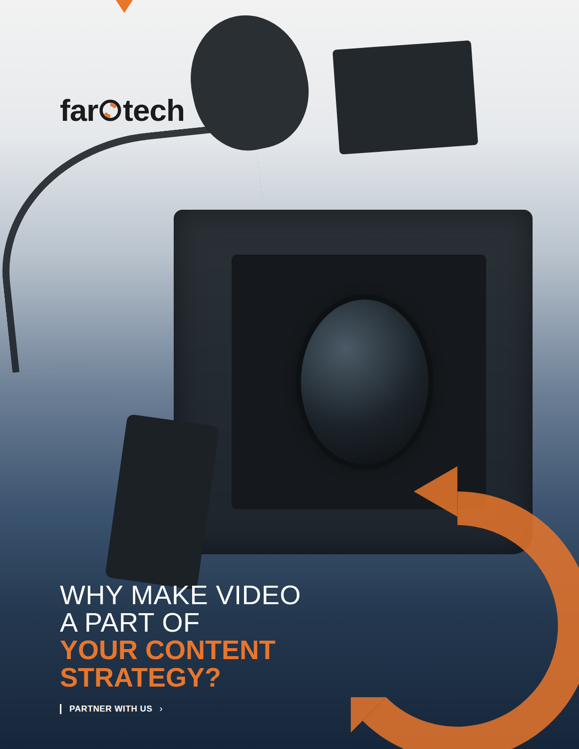far tech
Why Make Video
A Part Of Your Content
Strategy?
Partner With Us ›